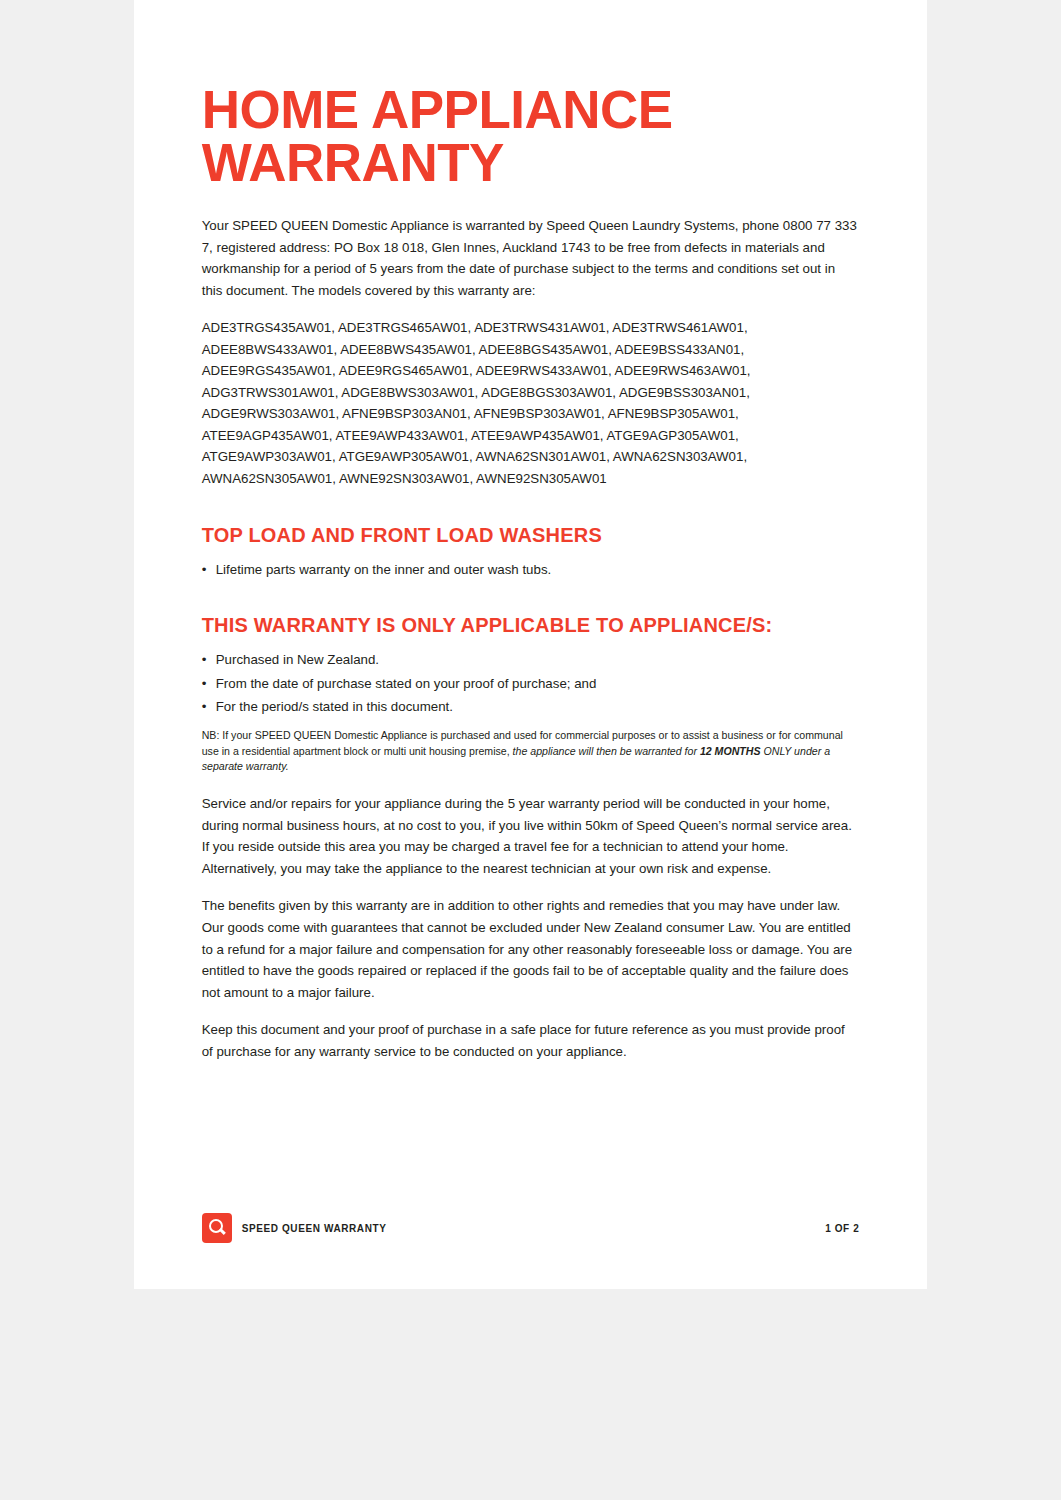Home Appliance Warranty
Your SPEED QUEEN Domestic Appliance is warranted by Speed Queen Laundry Systems, phone 0800 77 333 7, registered address: PO Box 18 018, Glen Innes, Auckland 1743 to be free from defects in materials and workmanship for a period of 5 years from the date of purchase subject to the terms and conditions set out in this document. The models covered by this warranty are:
ADE3TRGS435AW01, ADE3TRGS465AW01, ADE3TRWS431AW01, ADE3TRWS461AW01, ADEE8BWS433AW01, ADEE8BWS435AW01, ADEE8BGS435AW01, ADEE9BSS433AN01, ADEE9RGS435AW01, ADEE9RGS465AW01, ADEE9RWS433AW01, ADEE9RWS463AW01, ADG3TRWS301AW01, ADGE8BWS303AW01, ADGE8BGS303AW01, ADGE9BSS303AN01, ADGE9RWS303AW01, AFNE9BSP303AN01, AFNE9BSP303AW01, AFNE9BSP305AW01, ATEE9AGP435AW01, ATEE9AWP433AW01, ATEE9AWP435AW01, ATGE9AGP305AW01, ATGE9AWP303AW01, ATGE9AWP305AW01, AWNA62SN301AW01, AWNA62SN303AW01, AWNA62SN305AW01, AWNE92SN303AW01, AWNE92SN305AW01
Top Load and Front Load Washers
Lifetime parts warranty on the inner and outer wash tubs.
This warranty is only applicable to appliance/s:
Purchased in New Zealand.
From the date of purchase stated on your proof of purchase; and
For the period/s stated in this document.
NB: If your SPEED QUEEN Domestic Appliance is purchased and used for commercial purposes or to assist a business or for communal use in a residential apartment block or multi unit housing premise, the appliance will then be warranted for 12 MONTHS ONLY under a separate warranty.
Service and/or repairs for your appliance during the 5 year warranty period will be conducted in your home, during normal business hours, at no cost to you, if you live within 50km of Speed Queen’s normal service area. If you reside outside this area you may be charged a travel fee for a technician to attend your home. Alternatively, you may take the appliance to the nearest technician at your own risk and expense.
The benefits given by this warranty are in addition to other rights and remedies that you may have under law. Our goods come with guarantees that cannot be excluded under New Zealand consumer Law. You are entitled to a refund for a major failure and compensation for any other reasonably foreseeable loss or damage. You are entitled to have the goods repaired or replaced if the goods fail to be of acceptable quality and the failure does not amount to a major failure.
Keep this document and your proof of purchase in a safe place for future reference as you must provide proof of purchase for any warranty service to be conducted on your appliance.
Speed Queen Warranty
1 of 2